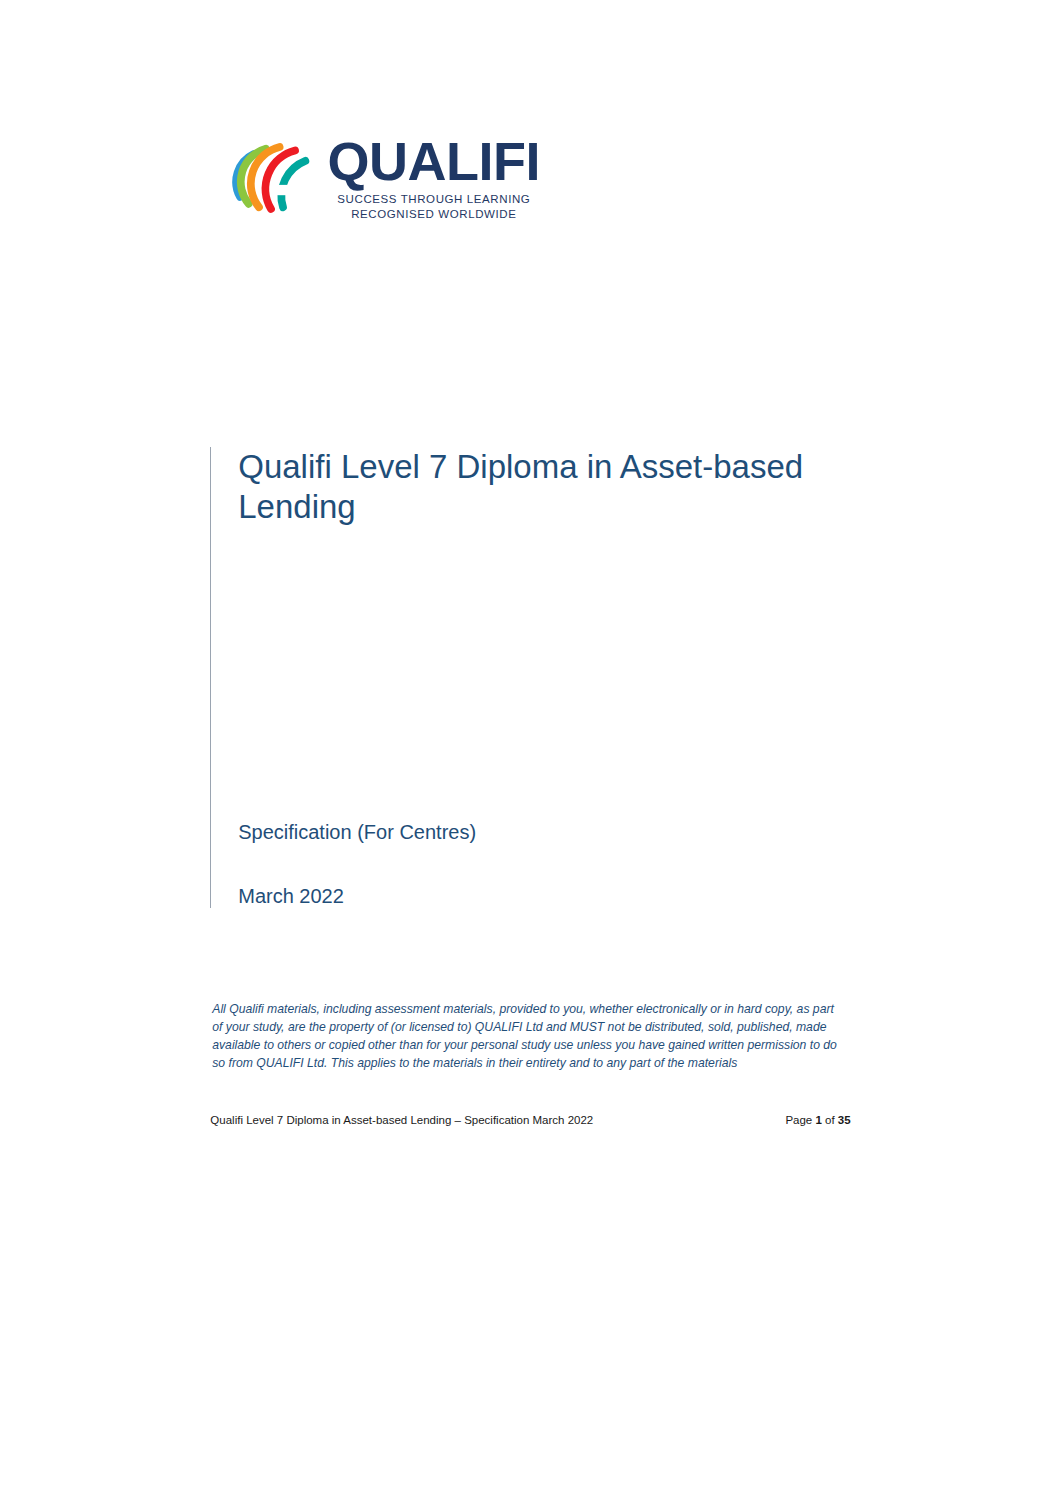QUALIFI
SUCCESS THROUGH LEARNING
RECOGNISED WORLDWIDE
Qualifi Level 7 Diploma in Asset-based Lending
Specification (For Centres)
March 2022
All Qualifi materials, including assessment materials, provided to you, whether electronically or in hard copy, as part of your study, are the property of (or licensed to) QUALIFI Ltd and MUST not be distributed, sold, published, made available to others or copied other than for your personal study use unless you have gained written permission to do so from QUALIFI Ltd. This applies to the materials in their entirety and to any part of the materials
Qualifi Level 7 Diploma in Asset-based Lending – Specification March 2022
Page 1 of 35